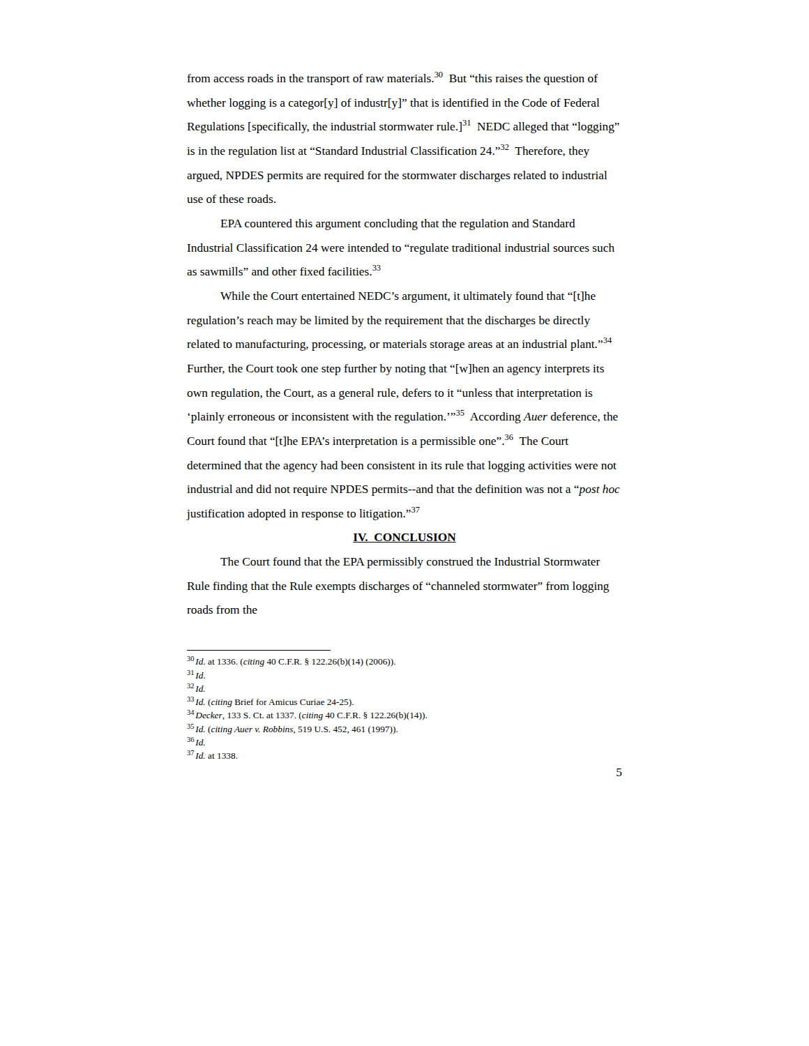from access roads in the transport of raw materials.30 But “this raises the question of whether logging is a categor[y] of industr[y]” that is identified in the Code of Federal Regulations [specifically, the industrial stormwater rule.]31 NEDC alleged that “logging” is in the regulation list at “Standard Industrial Classification 24.”32 Therefore, they argued, NPDES permits are required for the stormwater discharges related to industrial use of these roads.
EPA countered this argument concluding that the regulation and Standard Industrial Classification 24 were intended to “regulate traditional industrial sources such as sawmills” and other fixed facilities.33
While the Court entertained NEDC’s argument, it ultimately found that “[t]he regulation’s reach may be limited by the requirement that the discharges be directly related to manufacturing, processing, or materials storage areas at an industrial plant.”34 Further, the Court took one step further by noting that “[w]hen an agency interprets its own regulation, the Court, as a general rule, defers to it “unless that interpretation is ‘plainly erroneous or inconsistent with the regulation.’”35 According Auer deference, the Court found that “[t]he EPA’s interpretation is a permissible one”.36 The Court determined that the agency had been consistent in its rule that logging activities were not industrial and did not require NPDES permits--and that the definition was not a “post hoc justification adopted in response to litigation.”37
IV. CONCLUSION
The Court found that the EPA permissibly construed the Industrial Stormwater Rule finding that the Rule exempts discharges of “channeled stormwater” from logging roads from the
30 Id. at 1336. (citing 40 C.F.R. § 122.26(b)(14) (2006)).
31 Id.
32 Id.
33 Id. (citing Brief for Amicus Curiae 24-25).
34 Decker, 133 S. Ct. at 1337. (citing 40 C.F.R. § 122.26(b)(14)).
35 Id. (citing Auer v. Robbins, 519 U.S. 452, 461 (1997)).
36 Id.
37 Id. at 1338.
5